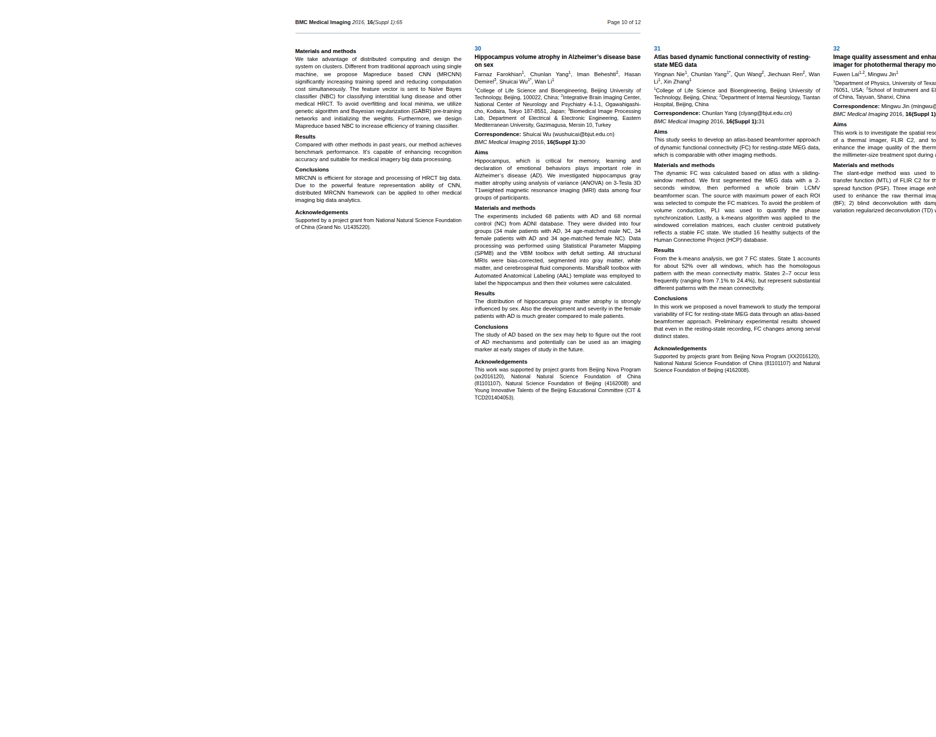BMC Medical Imaging 2016, 16(Suppl 1):65
Page 10 of 12
Materials and methods
We take advantage of distributed computing and design the system on clusters. Different from traditional approach using single machine, we propose Mapreduce based CNN (MRCNN) significantly increasing training speed and reducing computation cost simultaneously. The feature vector is sent to Naïve Bayes classifier (NBC) for classifying interstitial lung disease and other medical HRCT. To avoid overfitting and local minima, we utilize genetic algorithm and Bayesian regularization (GABR) pre-training networks and initializing the weights. Furthermore, we design Mapreduce based NBC to increase efficiency of training classifier.
Results
Compared with other methods in past years, our method achieves benchmark performance. It's capable of enhancing recognition accuracy and suitable for medical imagery big data processing.
Conclusions
MRCNN is efficient for storage and processing of HRCT big data. Due to the powerful feature representation ability of CNN, distributed MRCNN framework can be applied to other medical imaging big data analytics.
Acknowledgements
Supported by a project grant from National Natural Science Foundation of China (Grand No. U1435220).
30
Hippocampus volume atrophy in Alzheimer’s disease base on sex
Farnaz Farokhian1, Chunlan Yang1, Iman Beheshti2, Hasan Demirel3, Shuicai Wu1*, Wan Li1
1College of Life Science and Bioengineering, Beijing University of Technology, Beijing, 100022, China; 2Integrative Brain Imaging Center, National Center of Neurology and Psychiatry 4-1-1, Ogawahigashi-cho, Kodaira, Tokyo 187-8551, Japan; 3Biomedical Image Processing Lab, Department of Electrical & Electronic Engineering, Eastern Mediterranean University, Gazimagusa, Mersin 10, Turkey
Correspondence: Shuicai Wu (wushuicai@bjut.edu.cn)
BMC Medical Imaging 2016, 16(Suppl 1): 30
Aims
Hippocampus, which is critical for memory, learning and declaration of emotional behaviors plays important role in Alzheimer’s disease (AD). We investigated hippocampus gray matter atrophy using analysis of variance (ANOVA) on 3-Tesla 3D T1weighted magnetic resonance imaging (MRI) data among four groups of participants.
Materials and methods
The experiments included 68 patients with AD and 68 normal control (NC) from ADNI database. They were divided into four groups (34 male patients with AD, 34 age-matched male NC, 34 female patients with AD and 34 age-matched female NC). Data processing was performed using Statistical Parameter Mapping (SPM8) and the VBM toolbox with defult setting. All structural MRIs were bias-corrected, segmented into gray matter, white matter, and cerebrospinal fluid components. MarsBaR toolbox with Automated Anatomical Labeling (AAL) template was employed to label the hippocampus and then their volumes were calculated.
Results
The distribution of hippocampus gray matter atrophy is strongly influenced by sex. Also the development and severity in the female patients with AD is much greater compared to male patients.
Conclusions
The study of AD based on the sex may help to figure out the root of AD mechanisms and potentially can be used as an imaging marker at early stages of study in the future.
Acknowledgements
This work was supported by project grants from Beijing Nova Program (xx2016120), National Natural Science Foundation of China (81101107), Natural Science Foundation of Beijing (4162008) and Young Innovative Talents of the Beijing Educational Committee (CIT & TCD201404053).
31
Atlas based dynamic functional connectivity of resting-state MEG data
Yingnan Nie1, Chunlan Yang1*, Qun Wang2, Jiechuan Ren2, Wan Li1, Xin Zhang1
1College of Life Science and Bioengineering, Beijing University of Technology, Beijing, China; 2Department of Internal Neurology, Tiantan Hospital, Beijing, China
Correspondence: Chunlan Yang (clyang@bjut.edu.cn)
BMC Medical Imaging 2016, 16(Suppl 1): 31
Aims
This study seeks to develop an atlas-based beamformer approach of dynamic functional connectivity (FC) for resting-state MEG data, which is comparable with other imaging methods.
Materials and methods
The dynamic FC was calculated based on atlas with a sliding-window method. We first segmented the MEG data with a 2-seconds window, then performed a whole brain LCMV beamformer scan. The source with maximum power of each ROI was selected to compute the FC matrices. To avoid the problem of volume conduction, PLI was used to quantify the phase synchronization. Lastly, a k-means algorithm was applied to the windowed correlation matrices, each cluster centroid putatively reflects a stable FC state. We studied 16 healthy subjects of the Human Connectome Project (HCP) database.
Results
From the k-means analysis, we got 7 FC states. State 1 accounts for about 52% over all windows, which has the homologous pattern with the mean connectivity matrix. States 2–7 occur less frequently (ranging from 7.1% to 24.4%), but represent substantial different patterns with the mean connectivity.
Conclusions
In this work we proposed a novel framework to study the temporal variability of FC for resting-state MEG data through an atlas-based beamformer approach. Preliminary experimental results showed that even in the resting-state recording, FC changes among serval distinct states.
Acknowledgements
Supported by projects grant from Beijing Nova Program (XX2016120), National Natural Science Foundation of China (81101107) and Natural Science Foundation of Beijing (4162008).
32
Image quality assessment and enhancement of a thermal imager for photothermal therapy monitoring
Fuwen Lai1,2, Mingwu Jin1
1Department of Physics, University of Texas at Arlington, Arlington, TX 76051, USA; 2School of Instrument and Electronics, North University of China, Taiyuan, Shanxi, China
Correspondence: Mingwu Jin (mingwu@uta.edu)
BMC Medical Imaging 2016, 16(Suppl 1): 32
Aims
This work is to investigate the spatial resolution and noise property of a thermal imager, FLIR C2, and to use this information to enhance the image quality of the thermal images for monitoring the millimeter-size treatment spot during a photothermal therapy.
Materials and methods
The slant-edge method was used to estimate the modulate transfer function (MTL) of FLIR C2 for the calculation of the point spread function (PSF). Three image enhancement methods were used to enhance the raw thermal images: 1) bi-lateral filtering (BF); 2) blind deconvolution with damping (BD); and 3) total-variation regularized deconvolution (TD) with PSF.